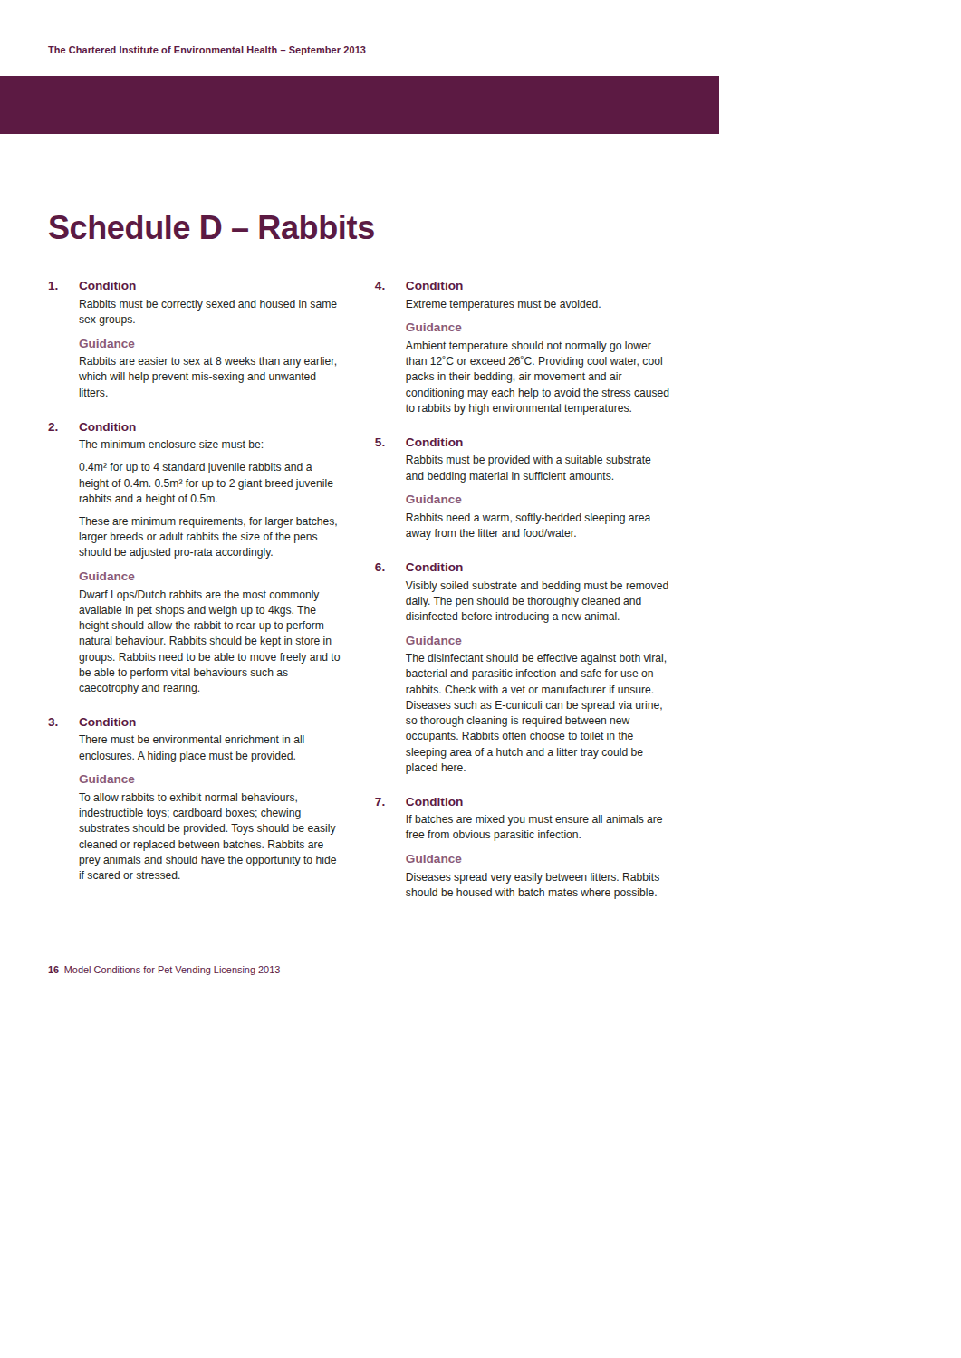The Chartered Institute of Environmental Health – September 2013
Schedule D – Rabbits
1.
Condition
Rabbits must be correctly sexed and housed in same sex groups.
Guidance
Rabbits are easier to sex at 8 weeks than any earlier, which will help prevent mis-sexing and unwanted litters.
2.
Condition
The minimum enclosure size must be:
0.4m² for up to 4 standard juvenile rabbits and a height of 0.4m. 0.5m² for up to 2 giant breed juvenile rabbits and a height of 0.5m.
These are minimum requirements, for larger batches, larger breeds or adult rabbits the size of the pens should be adjusted pro-rata accordingly.
Guidance
Dwarf Lops/Dutch rabbits are the most commonly available in pet shops and weigh up to 4kgs. The height should allow the rabbit to rear up to perform natural behaviour. Rabbits should be kept in store in groups. Rabbits need to be able to move freely and to be able to perform vital behaviours such as caecotrophy and rearing.
3.
Condition
There must be environmental enrichment in all enclosures. A hiding place must be provided.
Guidance
To allow rabbits to exhibit normal behaviours, indestructible toys; cardboard boxes; chewing substrates should be provided. Toys should be easily cleaned or replaced between batches. Rabbits are prey animals and should have the opportunity to hide if scared or stressed.
4.
Condition
Extreme temperatures must be avoided.
Guidance
Ambient temperature should not normally go lower than 12˚C or exceed 26˚C. Providing cool water, cool packs in their bedding, air movement and air conditioning may each help to avoid the stress caused to rabbits by high environmental temperatures.
5.
Condition
Rabbits must be provided with a suitable substrate and bedding material in sufficient amounts.
Guidance
Rabbits need a warm, softly-bedded sleeping area away from the litter and food/water.
6.
Condition
Visibly soiled substrate and bedding must be removed daily. The pen should be thoroughly cleaned and disinfected before introducing a new animal.
Guidance
The disinfectant should be effective against both viral, bacterial and parasitic infection and safe for use on rabbits. Check with a vet or manufacturer if unsure. Diseases such as E-cuniculi can be spread via urine, so thorough cleaning is required between new occupants. Rabbits often choose to toilet in the sleeping area of a hutch and a litter tray could be placed here.
7.
Condition
If batches are mixed you must ensure all animals are free from obvious parasitic infection.
Guidance
Diseases spread very easily between litters. Rabbits should be housed with batch mates where possible.
16 Model Conditions for Pet Vending Licensing 2013